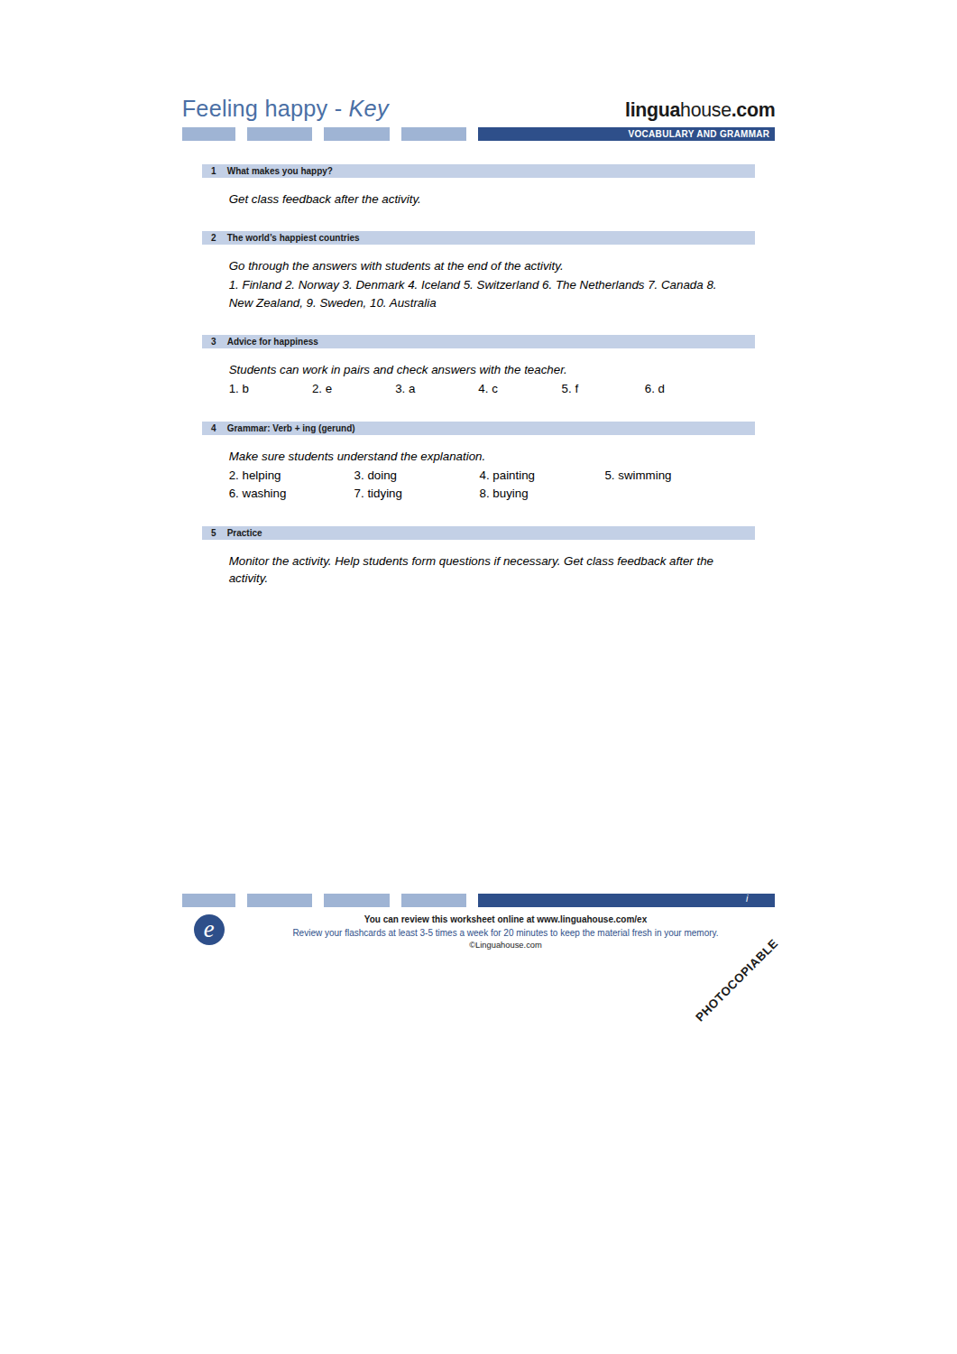Feeling happy - Key
lingua house.com
VOCABULARY AND GRAMMAR
1 What makes you happy?
Get class feedback after the activity.
2 The world’s happiest countries
Go through the answers with students at the end of the activity.
1. Finland 2. Norway 3. Denmark 4. Iceland 5. Switzerland 6. The Netherlands 7. Canada 8. New Zealand, 9. Sweden, 10. Australia
3 Advice for happiness
Students can work in pairs and check answers with the teacher.
1. b 2. e 3. a 4. c 5. f 6. d
4 Grammar: Verb + ing (gerund)
Make sure students understand the explanation.
2. helping 3. doing 4. painting 5. swimming
6. washing 7. tidying 8. buying
5 Practice
Monitor the activity. Help students form questions if necessary. Get class feedback after the activity.
i
e
You can review this worksheet online at www.linguahouse.com/ex
Review your flashcards at least 3-5 times a week for 20 minutes to keep the material fresh in your memory.
©Linguahouse.com
PHOTOCOPIABLE